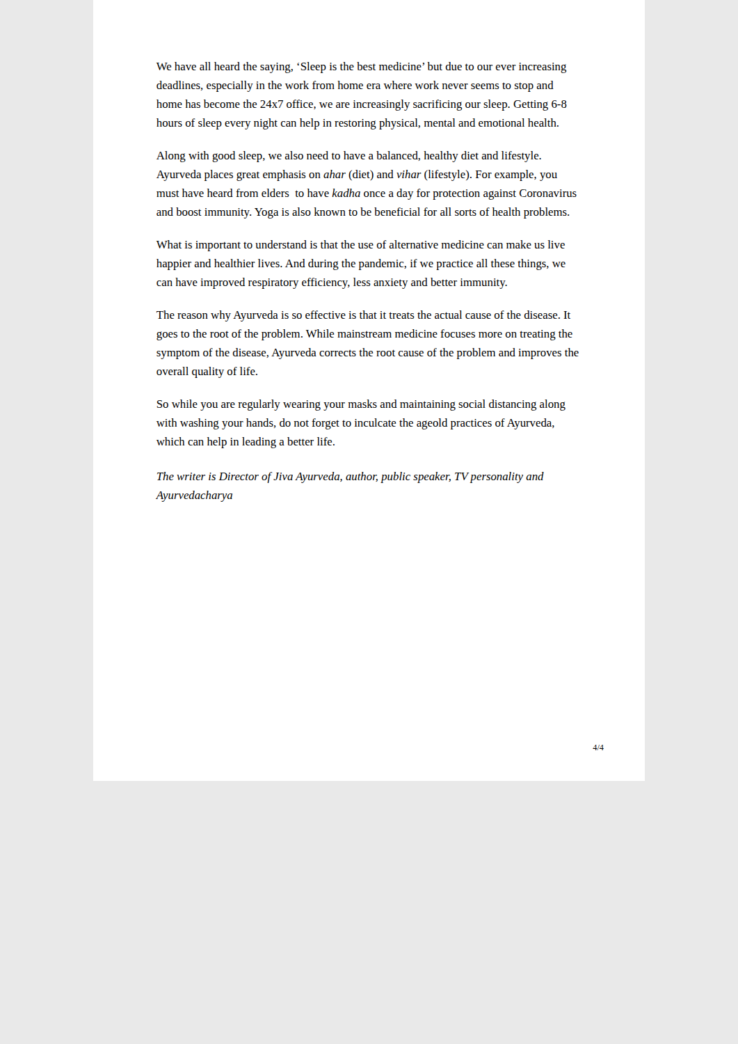We have all heard the saying, ‘Sleep is the best medicine’ but due to our ever increasing deadlines, especially in the work from home era where work never seems to stop and home has become the 24x7 office, we are increasingly sacrificing our sleep. Getting 6-8 hours of sleep every night can help in restoring physical, mental and emotional health.
Along with good sleep, we also need to have a balanced, healthy diet and lifestyle. Ayurveda places great emphasis on ahar (diet) and vihar (lifestyle). For example, you must have heard from elders to have kadha once a day for protection against Coronavirus and boost immunity. Yoga is also known to be beneficial for all sorts of health problems.
What is important to understand is that the use of alternative medicine can make us live happier and healthier lives. And during the pandemic, if we practice all these things, we can have improved respiratory efficiency, less anxiety and better immunity.
The reason why Ayurveda is so effective is that it treats the actual cause of the disease. It goes to the root of the problem. While mainstream medicine focuses more on treating the symptom of the disease, Ayurveda corrects the root cause of the problem and improves the overall quality of life.
So while you are regularly wearing your masks and maintaining social distancing along with washing your hands, do not forget to inculcate the ageold practices of Ayurveda, which can help in leading a better life.
The writer is Director of Jiva Ayurveda, author, public speaker, TV personality and Ayurvedacharya
4/4